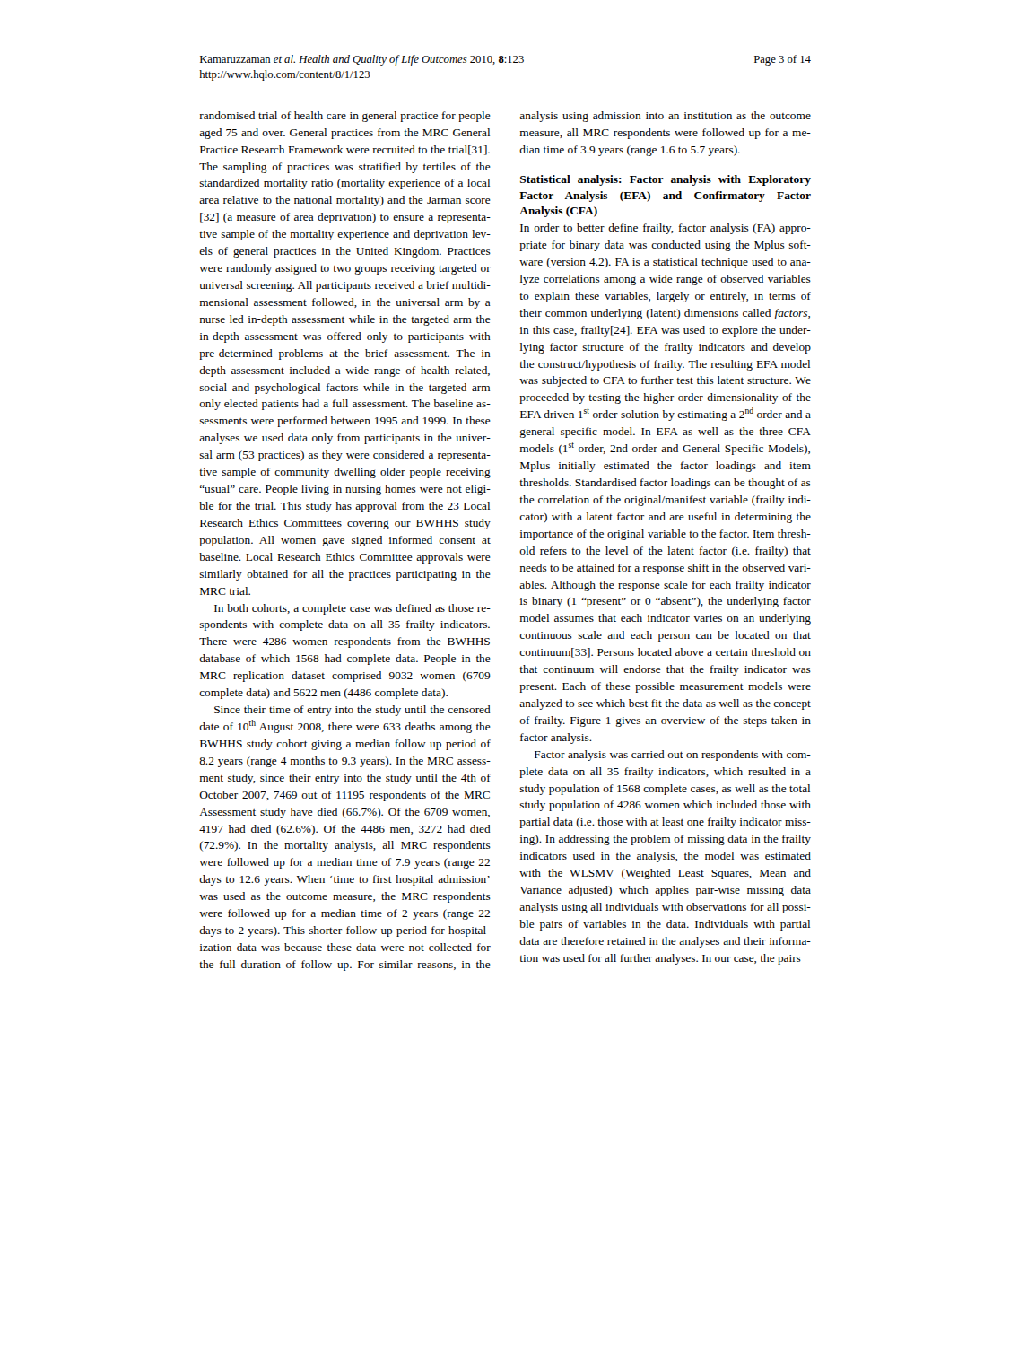Kamaruzzaman et al. Health and Quality of Life Outcomes 2010, 8:123 http://www.hqlo.com/content/8/1/123
Page 3 of 14
randomised trial of health care in general practice for people aged 75 and over. General practices from the MRC General Practice Research Framework were recruited to the trial[31]. The sampling of practices was stratified by tertiles of the standardized mortality ratio (mortality experience of a local area relative to the national mortality) and the Jarman score [32] (a measure of area deprivation) to ensure a representative sample of the mortality experience and deprivation levels of general practices in the United Kingdom. Practices were randomly assigned to two groups receiving targeted or universal screening. All participants received a brief multidimensional assessment followed, in the universal arm by a nurse led in-depth assessment while in the targeted arm the in-depth assessment was offered only to participants with pre-determined problems at the brief assessment. The in depth assessment included a wide range of health related, social and psychological factors while in the targeted arm only elected patients had a full assessment. The baseline assessments were performed between 1995 and 1999. In these analyses we used data only from participants in the universal arm (53 practices) as they were considered a representative sample of community dwelling older people receiving “usual” care. People living in nursing homes were not eligible for the trial. This study has approval from the 23 Local Research Ethics Committees covering our BWHHS study population. All women gave signed informed consent at baseline. Local Research Ethics Committee approvals were similarly obtained for all the practices participating in the MRC trial.
In both cohorts, a complete case was defined as those respondents with complete data on all 35 frailty indicators. There were 4286 women respondents from the BWHHS database of which 1568 had complete data. People in the MRC replication dataset comprised 9032 women (6709 complete data) and 5622 men (4486 complete data).
Since their time of entry into the study until the censored date of 10th August 2008, there were 633 deaths among the BWHHS study cohort giving a median follow up period of 8.2 years (range 4 months to 9.3 years). In the MRC assessment study, since their entry into the study until the 4th of October 2007, 7469 out of 11195 respondents of the MRC Assessment study have died (66.7%). Of the 6709 women, 4197 had died (62.6%). Of the 4486 men, 3272 had died (72.9%). In the mortality analysis, all MRC respondents were followed up for a median time of 7.9 years (range 22 days to 12.6 years. When ‘time to first hospital admission’ was used as the outcome measure, the MRC respondents were followed up for a median time of 2 years (range 22 days to 2 years). This shorter follow up period for hospitalization data was because these data were not collected for the full duration of follow up. For similar reasons, in the analysis using admission into an institution as the outcome measure, all MRC respondents were followed up for a median time of 3.9 years (range 1.6 to 5.7 years).
Statistical analysis: Factor analysis with Exploratory Factor Analysis (EFA) and Confirmatory Factor Analysis (CFA)
In order to better define frailty, factor analysis (FA) appropriate for binary data was conducted using the Mplus software (version 4.2). FA is a statistical technique used to analyze correlations among a wide range of observed variables to explain these variables, largely or entirely, in terms of their common underlying (latent) dimensions called factors, in this case, frailty[24]. EFA was used to explore the underlying factor structure of the frailty indicators and develop the construct/hypothesis of frailty. The resulting EFA model was subjected to CFA to further test this latent structure. We proceeded by testing the higher order dimensionality of the EFA driven 1st order solution by estimating a 2nd order and a general specific model. In EFA as well as the three CFA models (1st order, 2nd order and General Specific Models), Mplus initially estimated the factor loadings and item thresholds. Standardised factor loadings can be thought of as the correlation of the original/manifest variable (frailty indicator) with a latent factor and are useful in determining the importance of the original variable to the factor. Item threshold refers to the level of the latent factor (i.e. frailty) that needs to be attained for a response shift in the observed variables. Although the response scale for each frailty indicator is binary (1 “present” or 0 “absent”), the underlying factor model assumes that each indicator varies on an underlying continuous scale and each person can be located on that continuum[33]. Persons located above a certain threshold on that continuum will endorse that the frailty indicator was present. Each of these possible measurement models were analyzed to see which best fit the data as well as the concept of frailty. Figure 1 gives an overview of the steps taken in factor analysis.
Factor analysis was carried out on respondents with complete data on all 35 frailty indicators, which resulted in a study population of 1568 complete cases, as well as the total study population of 4286 women which included those with partial data (i.e. those with at least one frailty indicator missing). In addressing the problem of missing data in the frailty indicators used in the analysis, the model was estimated with the WLSMV (Weighted Least Squares, Mean and Variance adjusted) which applies pair-wise missing data analysis using all individuals with observations for all possible pairs of variables in the data. Individuals with partial data are therefore retained in the analyses and their information was used for all further analyses. In our case, the pairs